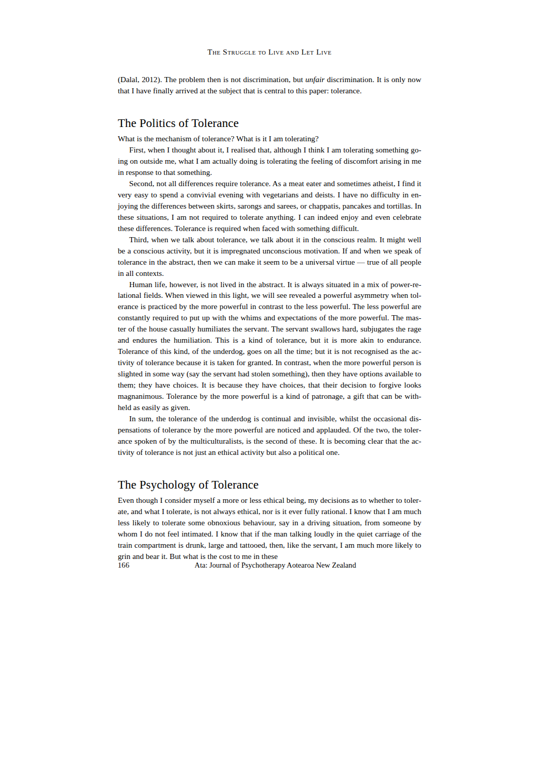The Struggle to Live and Let Live
(Dalal, 2012). The problem then is not discrimination, but unfair discrimination. It is only now that I have finally arrived at the subject that is central to this paper: tolerance.
The Politics of Tolerance
What is the mechanism of tolerance? What is it I am tolerating?
First, when I thought about it, I realised that, although I think I am tolerating something going on outside me, what I am actually doing is tolerating the feeling of discomfort arising in me in response to that something.
Second, not all differences require tolerance. As a meat eater and sometimes atheist, I find it very easy to spend a convivial evening with vegetarians and deists. I have no difficulty in enjoying the differences between skirts, sarongs and sarees, or chappatis, pancakes and tortillas. In these situations, I am not required to tolerate anything. I can indeed enjoy and even celebrate these differences. Tolerance is required when faced with something difficult.
Third, when we talk about tolerance, we talk about it in the conscious realm. It might well be a conscious activity, but it is impregnated unconscious motivation. If and when we speak of tolerance in the abstract, then we can make it seem to be a universal virtue — true of all people in all contexts.
Human life, however, is not lived in the abstract. It is always situated in a mix of power-relational fields. When viewed in this light, we will see revealed a powerful asymmetry when tolerance is practiced by the more powerful in contrast to the less powerful. The less powerful are constantly required to put up with the whims and expectations of the more powerful. The master of the house casually humiliates the servant. The servant swallows hard, subjugates the rage and endures the humiliation. This is a kind of tolerance, but it is more akin to endurance. Tolerance of this kind, of the underdog, goes on all the time; but it is not recognised as the activity of tolerance because it is taken for granted. In contrast, when the more powerful person is slighted in some way (say the servant had stolen something), then they have options available to them; they have choices. It is because they have choices, that their decision to forgive looks magnanimous. Tolerance by the more powerful is a kind of patronage, a gift that can be withheld as easily as given.
In sum, the tolerance of the underdog is continual and invisible, whilst the occasional dispensations of tolerance by the more powerful are noticed and applauded. Of the two, the tolerance spoken of by the multiculturalists, is the second of these. It is becoming clear that the activity of tolerance is not just an ethical activity but also a political one.
The Psychology of Tolerance
Even though I consider myself a more or less ethical being, my decisions as to whether to tolerate, and what I tolerate, is not always ethical, nor is it ever fully rational. I know that I am much less likely to tolerate some obnoxious behaviour, say in a driving situation, from someone by whom I do not feel intimated. I know that if the man talking loudly in the quiet carriage of the train compartment is drunk, large and tattooed, then, like the servant, I am much more likely to grin and bear it. But what is the cost to me in these
166
Ata: Journal of Psychotherapy Aotearoa New Zealand